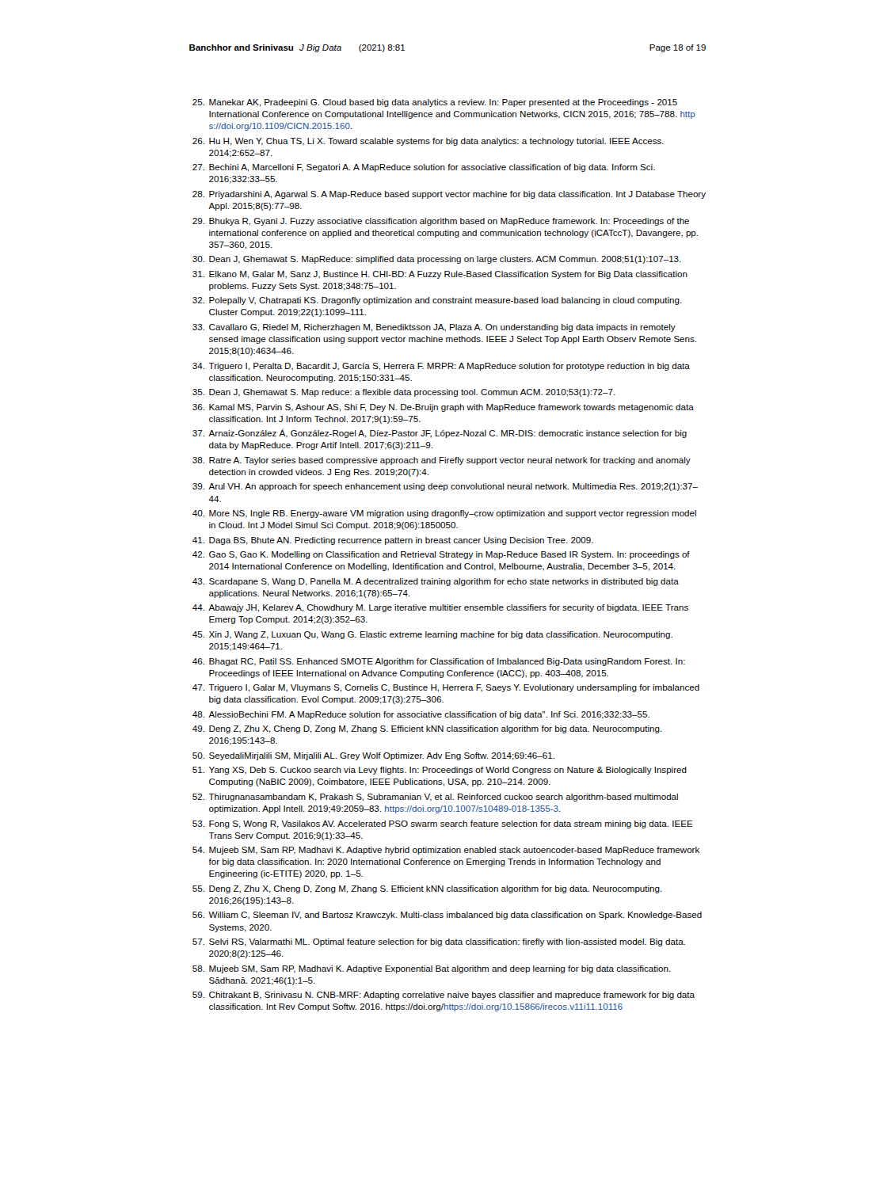Banchhor and Srinivasu J Big Data (2021) 8:81
Page 18 of 19
Manekar AK, Pradeepini G. Cloud based big data analytics a review. In: Paper presented at the Proceedings - 2015 International Conference on Computational Intelligence and Communication Networks, CICN 2015, 2016; 785–788. https://doi.org/10.1109/CICN.2015.160.
Hu H, Wen Y, Chua TS, Li X. Toward scalable systems for big data analytics: a technology tutorial. IEEE Access. 2014;2:652–87.
Bechini A, Marcelloni F, Segatori A. A MapReduce solution for associative classification of big data. Inform Sci. 2016;332:33–55.
Priyadarshini A, Agarwal S. A Map-Reduce based support vector machine for big data classification. Int J Database Theory Appl. 2015;8(5):77–98.
Bhukya R, Gyani J. Fuzzy associative classification algorithm based on MapReduce framework. In: Proceedings of the international conference on applied and theoretical computing and communication technology (iCATccT), Davangere, pp. 357–360, 2015.
Dean J, Ghemawat S. MapReduce: simplified data processing on large clusters. ACM Commun. 2008;51(1):107–13.
Elkano M, Galar M, Sanz J, Bustince H. CHI-BD: A Fuzzy Rule-Based Classification System for Big Data classification problems. Fuzzy Sets Syst. 2018;348:75–101.
Polepally V, Chatrapati KS. Dragonfly optimization and constraint measure-based load balancing in cloud computing. Cluster Comput. 2019;22(1):1099–111.
Cavallaro G, Riedel M, Richerzhagen M, Benediktsson JA, Plaza A. On understanding big data impacts in remotely sensed image classification using support vector machine methods. IEEE J Select Top Appl Earth Observ Remote Sens. 2015;8(10):4634–46.
Triguero I, Peralta D, Bacardit J, García S, Herrera F. MRPR: A MapReduce solution for prototype reduction in big data classification. Neurocomputing. 2015;150:331–45.
Dean J, Ghemawat S. Map reduce: a flexible data processing tool. Commun ACM. 2010;53(1):72–7.
Kamal MS, Parvin S, Ashour AS, Shi F, Dey N. De-Bruijn graph with MapReduce framework towards metagenomic data classification. Int J Inform Technol. 2017;9(1):59–75.
Arnaiz-González Á, González-Rogel A, Díez-Pastor JF, López-Nozal C. MR-DIS: democratic instance selection for big data by MapReduce. Progr Artif Intell. 2017;6(3):211–9.
Ratre A. Taylor series based compressive approach and Firefly support vector neural network for tracking and anomaly detection in crowded videos. J Eng Res. 2019;20(7):4.
Arul VH. An approach for speech enhancement using deep convolutional neural network. Multimedia Res. 2019;2(1):37–44.
More NS, Ingle RB. Energy-aware VM migration using dragonfly–crow optimization and support vector regression model in Cloud. Int J Model Simul Sci Comput. 2018;9(06):1850050.
Daga BS, Bhute AN. Predicting recurrence pattern in breast cancer Using Decision Tree. 2009.
Gao S, Gao K. Modelling on Classification and Retrieval Strategy in Map-Reduce Based IR System. In: proceedings of 2014 International Conference on Modelling, Identification and Control, Melbourne, Australia, December 3–5, 2014.
Scardapane S, Wang D, Panella M. A decentralized training algorithm for echo state networks in distributed big data applications. Neural Networks. 2016;1(78):65–74.
Abawajy JH, Kelarev A, Chowdhury M. Large iterative multitier ensemble classifiers for security of bigdata. IEEE Trans Emerg Top Comput. 2014;2(3):352–63.
Xin J, Wang Z, Luxuan Qu, Wang G. Elastic extreme learning machine for big data classification. Neurocomputing. 2015;149:464–71.
Bhagat RC, Patil SS. Enhanced SMOTE Algorithm for Classification of Imbalanced Big-Data usingRandom Forest. In: Proceedings of IEEE International on Advance Computing Conference (IACC), pp. 403–408, 2015.
Triguero I, Galar M, Vluymans S, Cornelis C, Bustince H, Herrera F, Saeys Y. Evolutionary undersampling for imbalanced big data classification. Evol Comput. 2009;17(3):275–306.
AlessioBechini FM. A MapReduce solution for associative classification of big data". Inf Sci. 2016;332:33–55.
Deng Z, Zhu X, Cheng D, Zong M, Zhang S. Efficient kNN classification algorithm for big data. Neurocomputing. 2016;195:143–8.
SeyedaliMirjalili SM, Mirjalili AL. Grey Wolf Optimizer. Adv Eng Softw. 2014;69:46–61.
Yang XS, Deb S. Cuckoo search via Levy flights. In: Proceedings of World Congress on Nature & Biologically Inspired Computing (NaBIC 2009), Coimbatore, IEEE Publications, USA, pp. 210–214. 2009.
Thirugnanasambandam K, Prakash S, Subramanian V, et al. Reinforced cuckoo search algorithm-based multimodal optimization. Appl Intell. 2019;49:2059–83. https://doi.org/10.1007/s10489-018-1355-3.
Fong S, Wong R, Vasilakos AV. Accelerated PSO swarm search feature selection for data stream mining big data. IEEE Trans Serv Comput. 2016;9(1):33–45.
Mujeeb SM, Sam RP, Madhavi K. Adaptive hybrid optimization enabled stack autoencoder-based MapReduce framework for big data classification. In: 2020 International Conference on Emerging Trends in Information Technology and Engineering (ic-ETITE) 2020, pp. 1–5.
Deng Z, Zhu X, Cheng D, Zong M, Zhang S. Efficient kNN classification algorithm for big data. Neurocomputing. 2016;26(195):143–8.
William C, Sleeman IV, and Bartosz Krawczyk. Multi-class imbalanced big data classification on Spark. Knowledge-Based Systems, 2020.
Selvi RS, Valarmathi ML. Optimal feature selection for big data classification: firefly with lion-assisted model. Big data. 2020;8(2):125–46.
Mujeeb SM, Sam RP, Madhavi K. Adaptive Exponential Bat algorithm and deep learning for big data classification. Sādhanā. 2021;46(1):1–5.
Chitrakant B, Srinivasu N. CNB-MRF: Adapting correlative naive bayes classifier and mapreduce framework for big data classification. Int Rev Comput Softw. 2016. https://doi.org/https://doi.org/10.15866/irecos.v11i11.10116